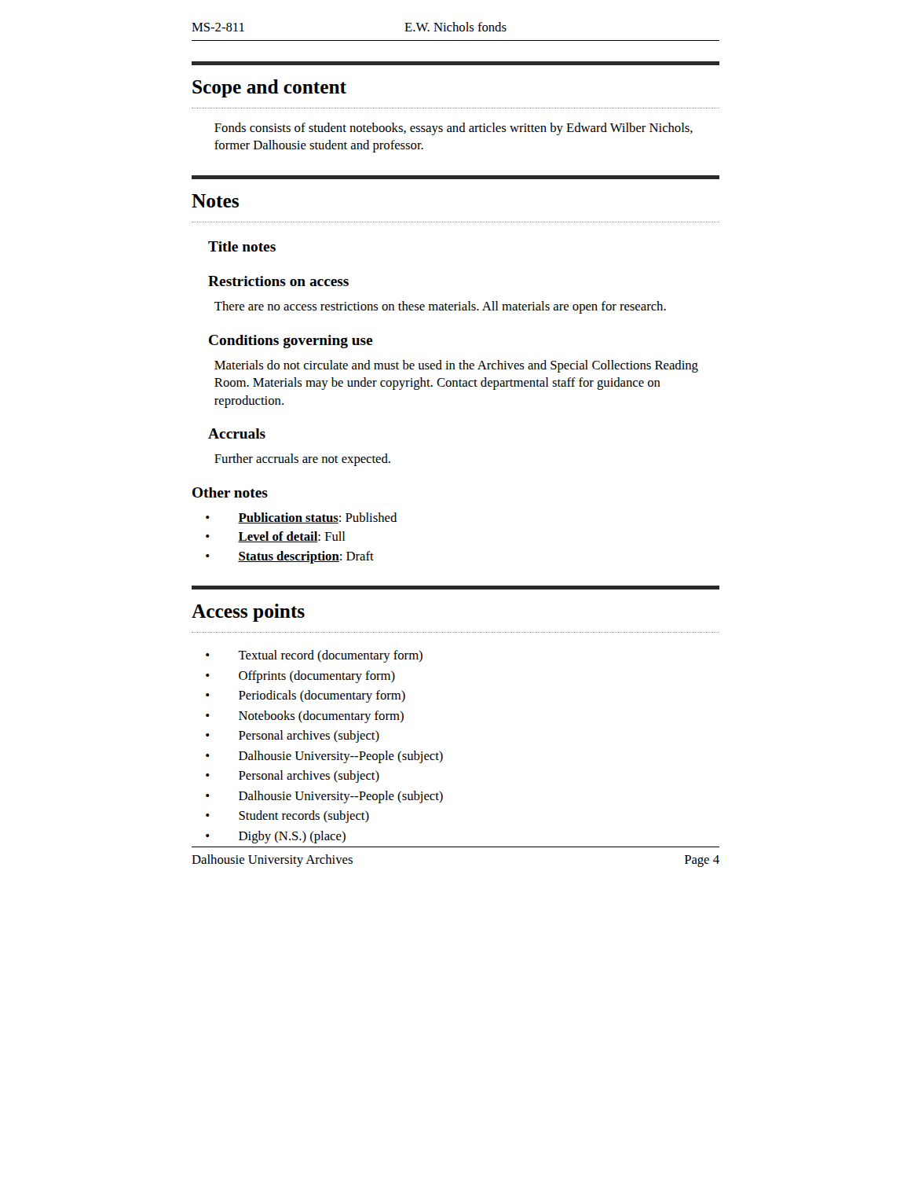MS-2-811
E.W. Nichols fonds
Scope and content
Fonds consists of student notebooks, essays and articles written by Edward Wilber Nichols, former Dalhousie student and professor.
Notes
Title notes
Restrictions on access
There are no access restrictions on these materials. All materials are open for research.
Conditions governing use
Materials do not circulate and must be used in the Archives and Special Collections Reading Room. Materials may be under copyright. Contact departmental staff for guidance on reproduction.
Accruals
Further accruals are not expected.
Other notes
Publication status: Published
Level of detail: Full
Status description: Draft
Access points
Textual record (documentary form)
Offprints (documentary form)
Periodicals (documentary form)
Notebooks (documentary form)
Personal archives (subject)
Dalhousie University--People (subject)
Personal archives (subject)
Dalhousie University--People (subject)
Student records (subject)
Digby (N.S.) (place)
Dalhousie University Archives
Page 4